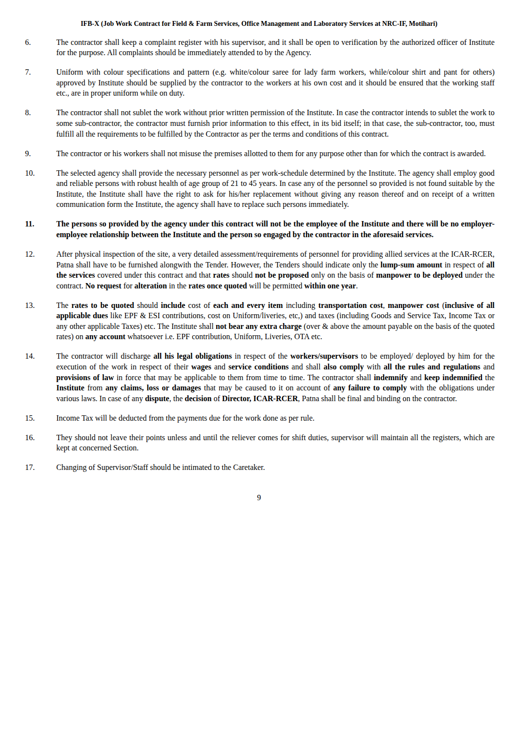IFB-X (Job Work Contract for Field & Farm Services, Office Management and Laboratory Services at NRC-IF, Motihari)
6. The contractor shall keep a complaint register with his supervisor, and it shall be open to verification by the authorized officer of Institute for the purpose. All complaints should be immediately attended to by the Agency.
7. Uniform with colour specifications and pattern (e.g. white/colour saree for lady farm workers, while/colour shirt and pant for others) approved by Institute should be supplied by the contractor to the workers at his own cost and it should be ensured that the working staff etc., are in proper uniform while on duty.
8. The contractor shall not sublet the work without prior written permission of the Institute. In case the contractor intends to sublet the work to some sub-contractor, the contractor must furnish prior information to this effect, in its bid itself; in that case, the sub-contractor, too, must fulfill all the requirements to be fulfilled by the Contractor as per the terms and conditions of this contract.
9. The contractor or his workers shall not misuse the premises allotted to them for any purpose other than for which the contract is awarded.
10. The selected agency shall provide the necessary personnel as per work-schedule determined by the Institute. The agency shall employ good and reliable persons with robust health of age group of 21 to 45 years. In case any of the personnel so provided is not found suitable by the Institute, the Institute shall have the right to ask for his/her replacement without giving any reason thereof and on receipt of a written communication form the Institute, the agency shall have to replace such persons immediately.
11. The persons so provided by the agency under this contract will not be the employee of the Institute and there will be no employer-employee relationship between the Institute and the person so engaged by the contractor in the aforesaid services.
12. After physical inspection of the site, a very detailed assessment/requirements of personnel for providing allied services at the ICAR-RCER, Patna shall have to be furnished alongwith the Tender. However, the Tenders should indicate only the lump-sum amount in respect of all the services covered under this contract and that rates should not be proposed only on the basis of manpower to be deployed under the contract. No request for alteration in the rates once quoted will be permitted within one year.
13. The rates to be quoted should include cost of each and every item including transportation cost, manpower cost (inclusive of all applicable dues like EPF & ESI contributions, cost on Uniform/liveries, etc,) and taxes (including Goods and Service Tax, Income Tax or any other applicable Taxes) etc. The Institute shall not bear any extra charge (over & above the amount payable on the basis of the quoted rates) on any account whatsoever i.e. EPF contribution, Uniform, Liveries, OTA etc.
14. The contractor will discharge all his legal obligations in respect of the workers/supervisors to be employed/ deployed by him for the execution of the work in respect of their wages and service conditions and shall also comply with all the rules and regulations and provisions of law in force that may be applicable to them from time to time. The contractor shall indemnify and keep indemnified the Institute from any claims, loss or damages that may be caused to it on account of any failure to comply with the obligations under various laws. In case of any dispute, the decision of Director, ICAR-RCER, Patna shall be final and binding on the contractor.
15. Income Tax will be deducted from the payments due for the work done as per rule.
16. They should not leave their points unless and until the reliever comes for shift duties, supervisor will maintain all the registers, which are kept at concerned Section.
17. Changing of Supervisor/Staff should be intimated to the Caretaker.
9